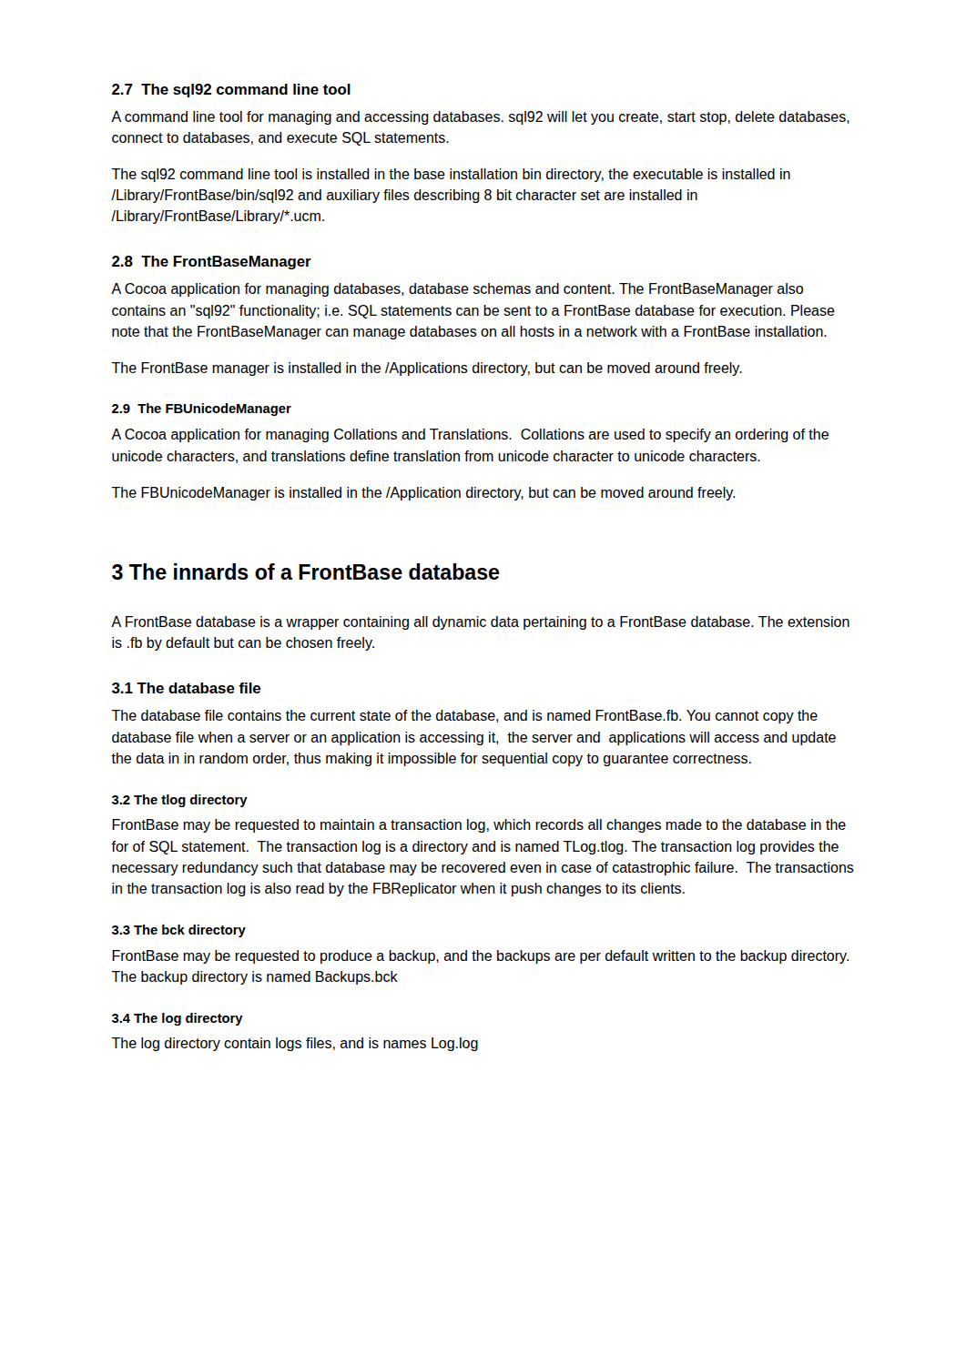2.7 The sql92 command line tool
A command line tool for managing and accessing databases. sql92 will let you create, start stop, delete databases, connect to databases, and execute SQL statements.
The sql92 command line tool is installed in the base installation bin directory, the executable is installed in /Library/FrontBase/bin/sql92 and auxiliary files describing 8 bit character set are installed in /Library/FrontBase/Library/*.ucm.
2.8 The FrontBaseManager
A Cocoa application for managing databases, database schemas and content. The FrontBaseManager also contains an "sql92" functionality; i.e. SQL statements can be sent to a FrontBase database for execution. Please note that the FrontBaseManager can manage databases on all hosts in a network with a FrontBase installation.
The FrontBase manager is installed in the /Applications directory, but can be moved around freely.
2.9 The FBUnicodeManager
A Cocoa application for managing Collations and Translations. Collations are used to specify an ordering of the unicode characters, and translations define translation from unicode character to unicode characters.
The FBUnicodeManager is installed in the /Application directory, but can be moved around freely.
3 The innards of a FrontBase database
A FrontBase database is a wrapper containing all dynamic data pertaining to a FrontBase database. The extension is .fb by default but can be chosen freely.
3.1 The database file
The database file contains the current state of the database, and is named FrontBase.fb. You cannot copy the database file when a server or an application is accessing it, the server and applications will access and update the data in in random order, thus making it impossible for sequential copy to guarantee correctness.
3.2 The tlog directory
FrontBase may be requested to maintain a transaction log, which records all changes made to the database in the for of SQL statement. The transaction log is a directory and is named TLog.tlog. The transaction log provides the necessary redundancy such that database may be recovered even in case of catastrophic failure. The transactions in the transaction log is also read by the FBReplicator when it push changes to its clients.
3.3 The bck directory
FrontBase may be requested to produce a backup, and the backups are per default written to the backup directory. The backup directory is named Backups.bck
3.4 The log directory
The log directory contain logs files, and is names Log.log